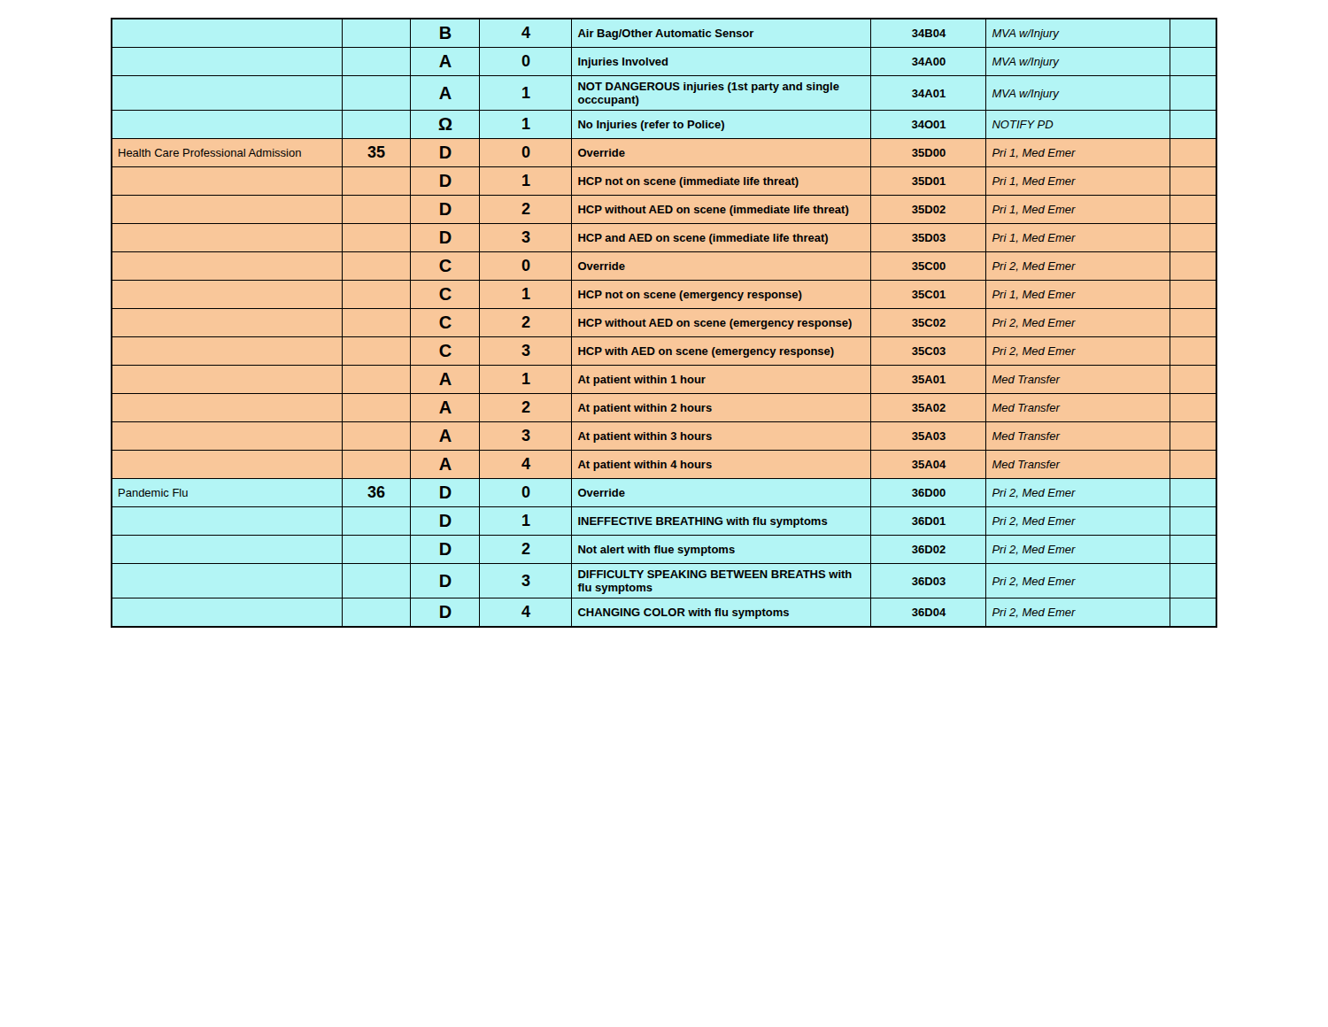| | | B | 4 | Air Bag/Other Automatic Sensor | 34B04 | MVA w/Injury | |
| | | A | 0 | Injuries Involved | 34A00 | MVA w/Injury | |
| | | A | 1 | NOT DANGEROUS injuries (1st party and single occcupant) | 34A01 | MVA w/Injury | |
| | | Ω | 1 | No Injuries (refer to Police) | 34O01 | NOTIFY PD | |
| Health Care Professional Admission | 35 | D | 0 | Override | 35D00 | Pri 1, Med Emer | |
| | | D | 1 | HCP not on scene (immediate life threat) | 35D01 | Pri 1, Med Emer | |
| | | D | 2 | HCP without AED on scene (immediate life threat) | 35D02 | Pri 1, Med Emer | |
| | | D | 3 | HCP and AED on scene (immediate life threat) | 35D03 | Pri 1, Med Emer | |
| | | C | 0 | Override | 35C00 | Pri 2, Med Emer | |
| | | C | 1 | HCP not on scene (emergency response) | 35C01 | Pri 1, Med Emer | |
| | | C | 2 | HCP without AED on scene (emergency response) | 35C02 | Pri 2, Med Emer | |
| | | C | 3 | HCP with AED on scene (emergency response) | 35C03 | Pri 2, Med Emer | |
| | | A | 1 | At patient within 1 hour | 35A01 | Med Transfer | |
| | | A | 2 | At patient within 2 hours | 35A02 | Med Transfer | |
| | | A | 3 | At patient within 3 hours | 35A03 | Med Transfer | |
| | | A | 4 | At patient within 4 hours | 35A04 | Med Transfer | |
| Pandemic Flu | 36 | D | 0 | Override | 36D00 | Pri 2, Med Emer | |
| | | D | 1 | INEFFECTIVE BREATHING with flu symptoms | 36D01 | Pri 2, Med Emer | |
| | | D | 2 | Not alert with flue symptoms | 36D02 | Pri 2, Med Emer | |
| | | D | 3 | DIFFICULTY SPEAKING BETWEEN BREATHS with flu symptoms | 36D03 | Pri 2, Med Emer | |
| | | D | 4 | CHANGING COLOR with flu symptoms | 36D04 | Pri 2, Med Emer | |